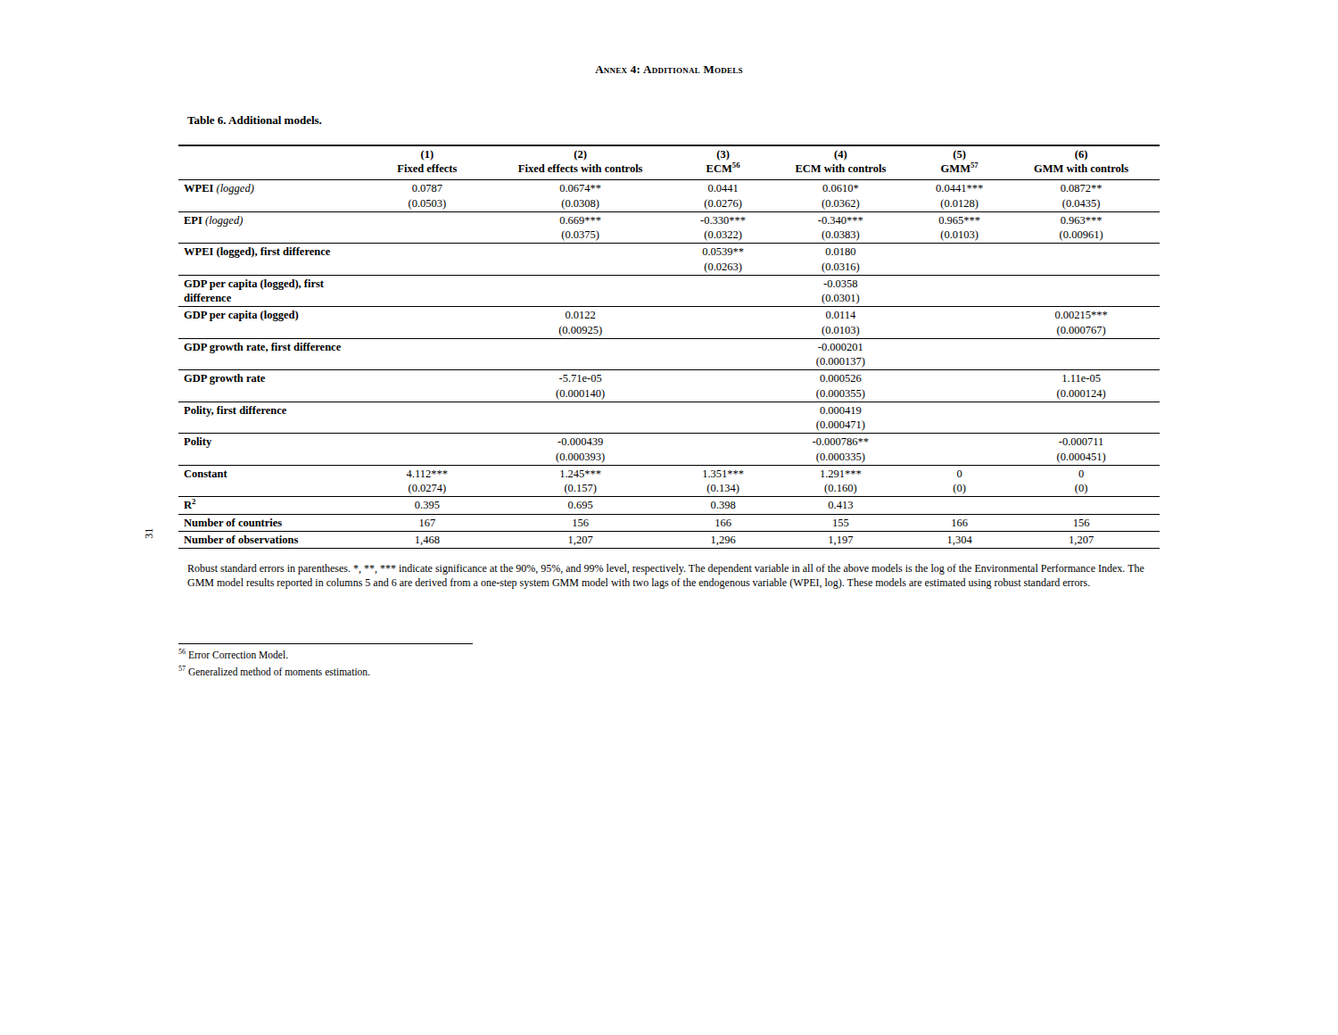31
Annex 4: Additional Models
Table 6. Additional models.
| | (1) Fixed effects | (2) Fixed effects with controls | (3) ECM 56 | (4) ECM with controls | (5) GMM 57 | (6) GMM with controls |
| --- | --- | --- | --- | --- | --- | --- |
| WPEI (logged) | 0.0787 (0.0503) | 0.0674** (0.0308) | 0.0441 (0.0276) | 0.0610* (0.0362) | 0.0441*** (0.0128) | 0.0872** (0.0435) |
| EPI (logged) | | 0.669*** (0.0375) | -0.330*** (0.0322) | -0.340*** (0.0383) | 0.965*** (0.0103) | 0.963*** (0.00961) |
| WPEI (logged), first difference | | | 0.0539** (0.0263) | 0.0180 (0.0316) | | |
| GDP per capita (logged), first difference | | | | -0.0358 (0.0301) | | |
| GDP per capita (logged) | | 0.0122 (0.00925) | | 0.0114 (0.0103) | | 0.00215*** (0.000767) |
| GDP growth rate, first difference | | | | -0.000201 (0.000137) | | |
| GDP growth rate | | -5.71e-05 (0.000140) | | 0.000526 (0.000355) | | 1.11e-05 (0.000124) |
| Polity, first difference | | | | 0.000419 (0.000471) | | |
| Polity | | -0.000439 (0.000393) | | -0.000786** (0.000335) | | -0.000711 (0.000451) |
| Constant | 4.112*** (0.0274) | 1.245*** (0.157) | 1.351*** (0.134) | 1.291*** (0.160) | 0 (0) | 0 (0) |
| R 2 | 0.395 | 0.695 | 0.398 | 0.413 | | |
| Number of countries | 167 | 156 | 166 | 155 | 166 | 156 |
| Number of observations | 1,468 | 1,207 | 1,296 | 1,197 | 1,304 | 1,207 |
Robust standard errors in parentheses. *, **, *** indicate significance at the 90%, 95%, and 99% level, respectively. The dependent variable in all of the above models is the log of the Environmental Performance Index. The GMM model results reported in columns 5 and 6 are derived from a one-step system GMM model with two lags of the endogenous variable (WPEI, log). These models are estimated using robust standard errors.
56 Error Correction Model.
57 Generalized method of moments estimation.